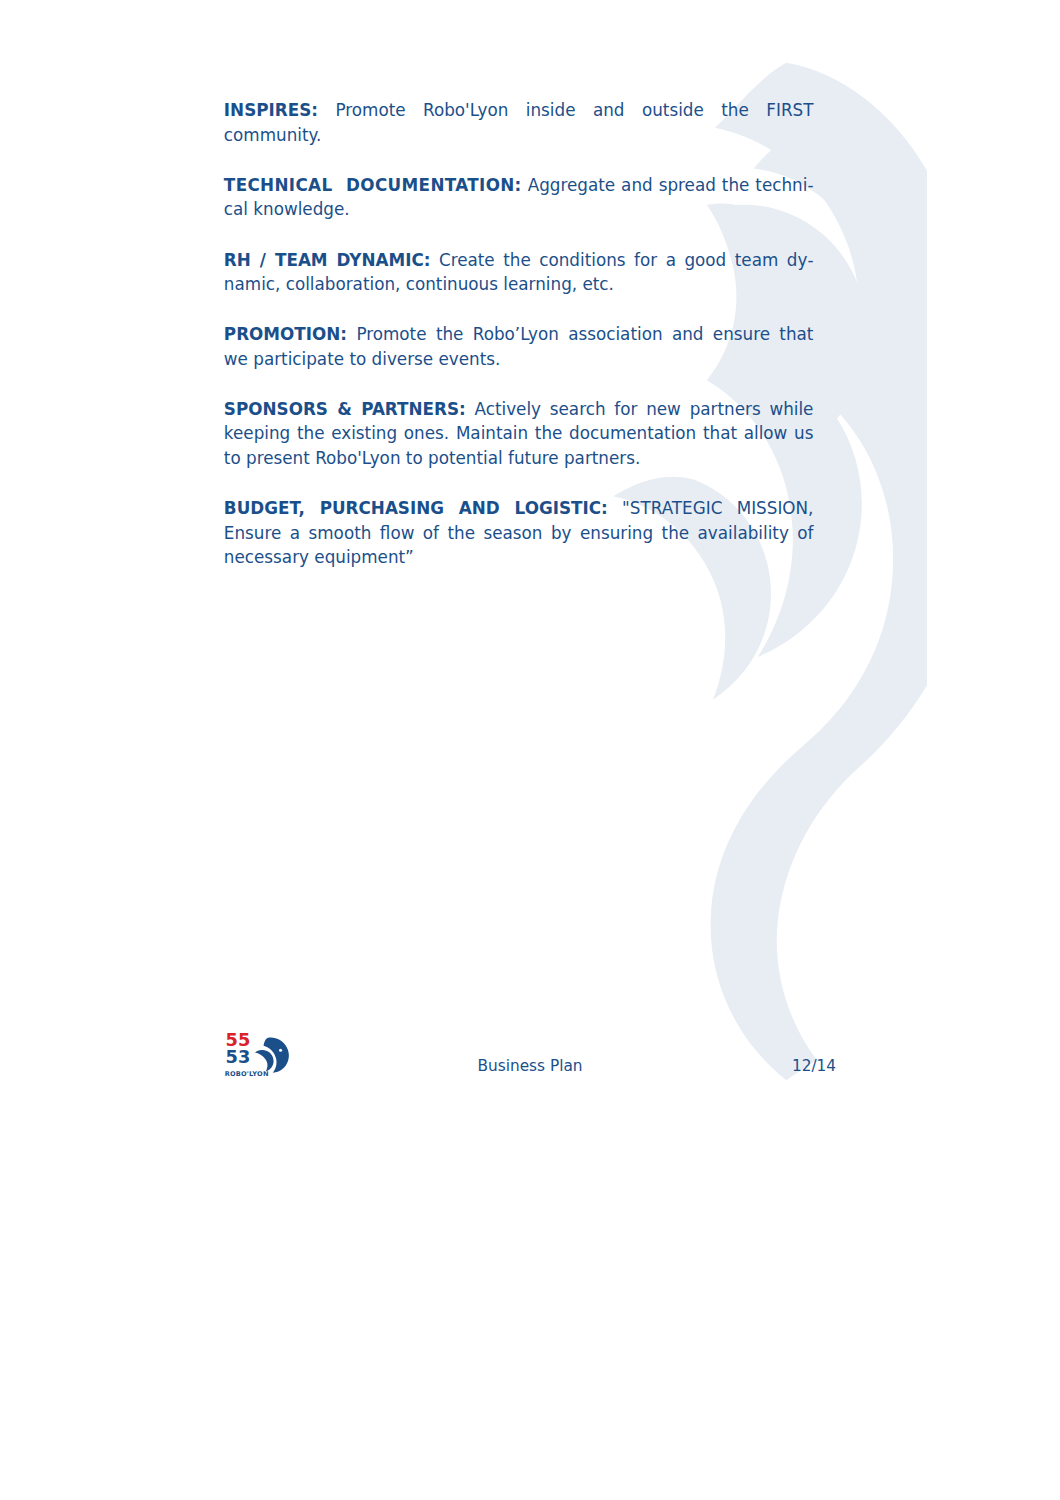INSPIRES: Promote Robo'Lyon inside and outside the FIRST community.
TECHNICAL DOCUMENTATION: Aggregate and spread the technical knowledge.
RH / TEAM DYNAMIC: Create the conditions for a good team dynamic, collaboration, continuous learning, etc.
PROMOTION: Promote the Robo’Lyon association and ensure that we participate to diverse events.
SPONSORS & PARTNERS: Actively search for new partners while keeping the existing ones. Maintain the documentation that allow us to present Robo'Lyon to potential future partners.
BUDGET, PURCHASING AND LOGISTIC: "STRATEGIC MISSION, Ensure a smooth flow of the season by ensuring the availability of necessary equipment”
55 53 ROBO'LYON
Business Plan
12/14